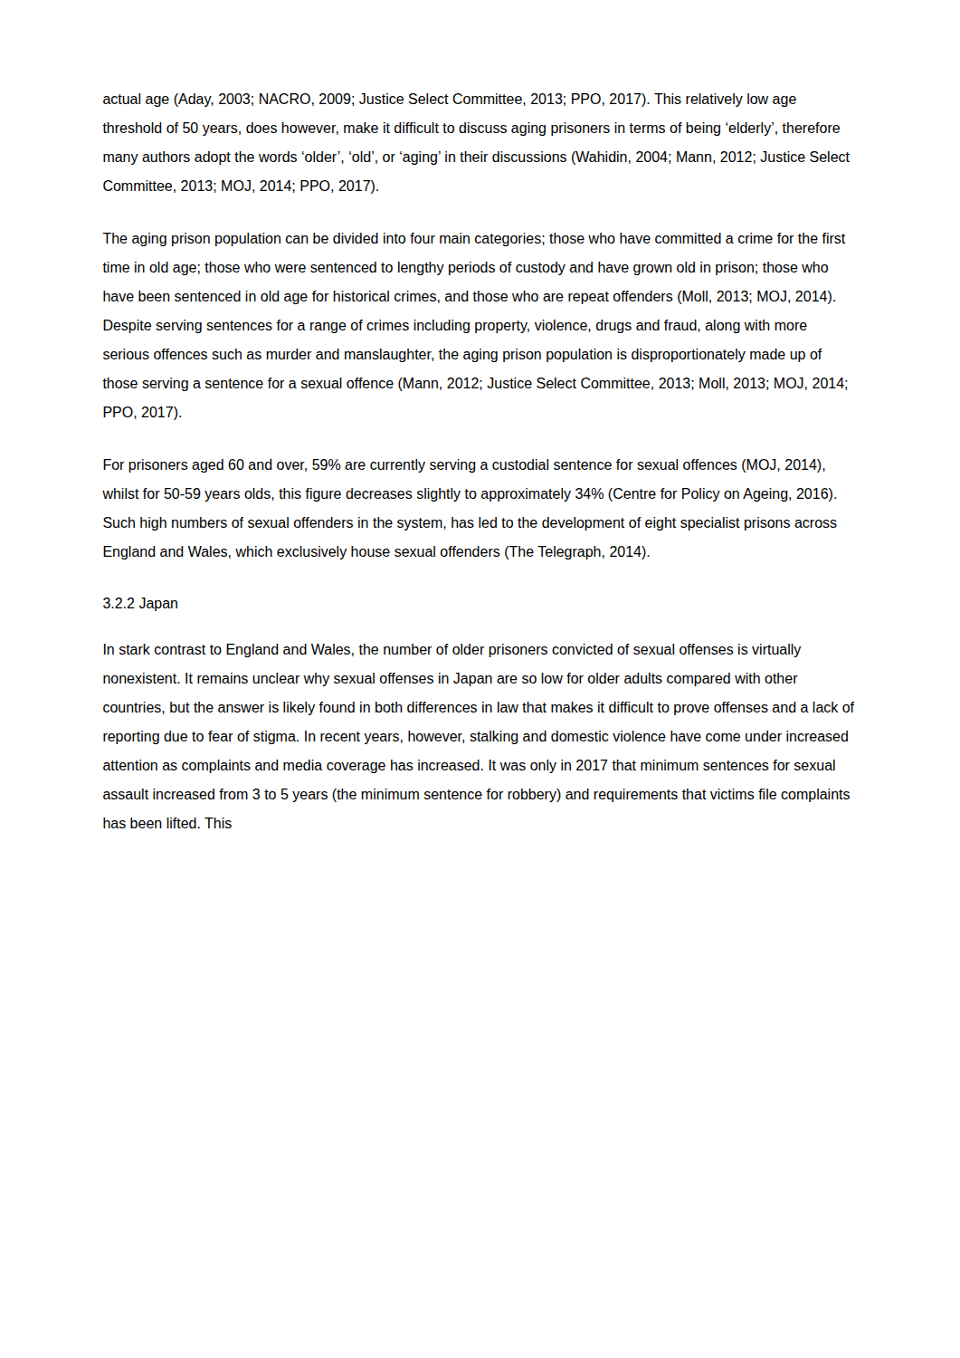actual age (Aday, 2003; NACRO, 2009; Justice Select Committee, 2013; PPO, 2017). This relatively low age threshold of 50 years, does however, make it difficult to discuss aging prisoners in terms of being ‘elderly’, therefore many authors adopt the words ‘older’, ‘old’, or ‘aging’ in their discussions (Wahidin, 2004; Mann, 2012; Justice Select Committee, 2013; MOJ, 2014; PPO, 2017).
The aging prison population can be divided into four main categories; those who have committed a crime for the first time in old age; those who were sentenced to lengthy periods of custody and have grown old in prison; those who have been sentenced in old age for historical crimes, and those who are repeat offenders (Moll, 2013; MOJ, 2014). Despite serving sentences for a range of crimes including property, violence, drugs and fraud, along with more serious offences such as murder and manslaughter, the aging prison population is disproportionately made up of those serving a sentence for a sexual offence (Mann, 2012; Justice Select Committee, 2013; Moll, 2013; MOJ, 2014; PPO, 2017).
For prisoners aged 60 and over, 59% are currently serving a custodial sentence for sexual offences (MOJ, 2014), whilst for 50-59 years olds, this figure decreases slightly to approximately 34% (Centre for Policy on Ageing, 2016). Such high numbers of sexual offenders in the system, has led to the development of eight specialist prisons across England and Wales, which exclusively house sexual offenders (The Telegraph, 2014).
3.2.2 Japan
In stark contrast to England and Wales, the number of older prisoners convicted of sexual offenses is virtually nonexistent. It remains unclear why sexual offenses in Japan are so low for older adults compared with other countries, but the answer is likely found in both differences in law that makes it difficult to prove offenses and a lack of reporting due to fear of stigma. In recent years, however, stalking and domestic violence have come under increased attention as complaints and media coverage has increased. It was only in 2017 that minimum sentences for sexual assault increased from 3 to 5 years (the minimum sentence for robbery) and requirements that victims file complaints has been lifted. This